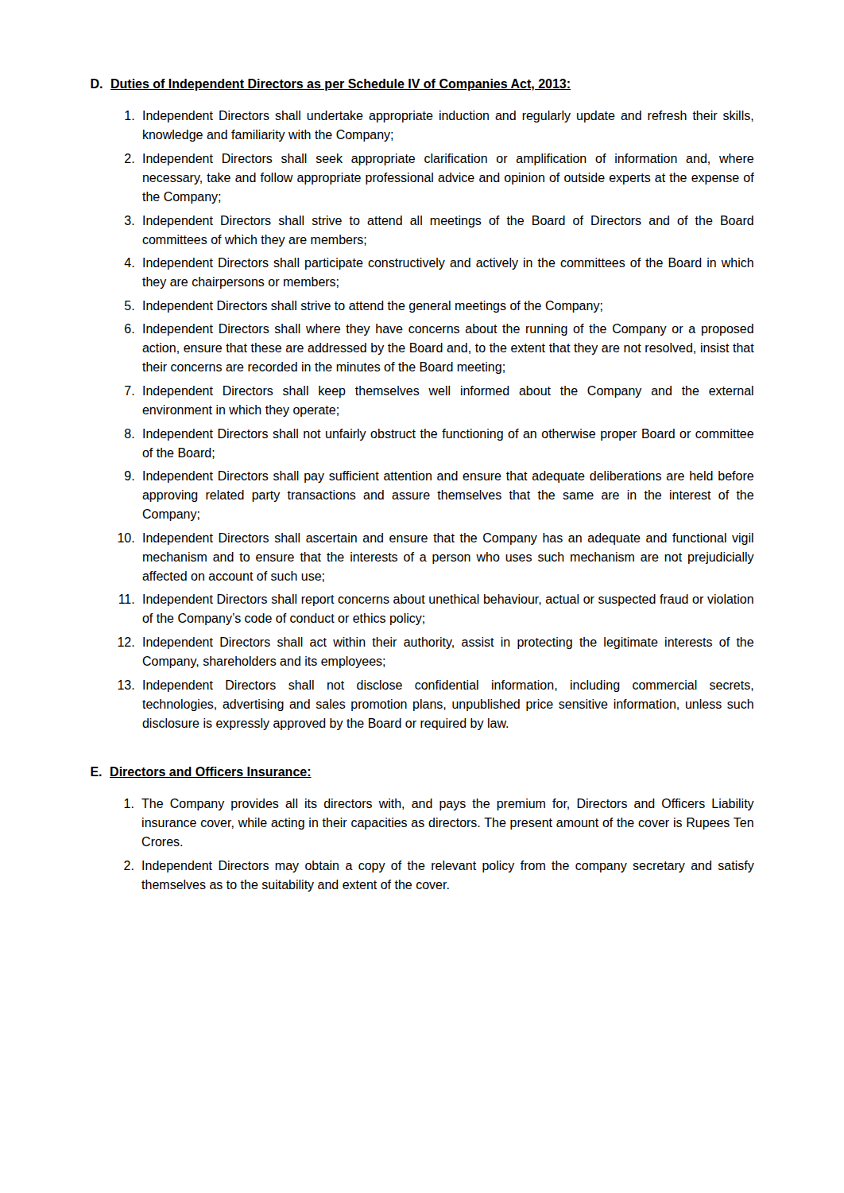D.
Duties of Independent Directors as per Schedule IV of Companies Act, 2013:
Independent Directors shall undertake appropriate induction and regularly update and refresh their skills, knowledge and familiarity with the Company;
Independent Directors shall seek appropriate clarification or amplification of information and, where necessary, take and follow appropriate professional advice and opinion of outside experts at the expense of the Company;
Independent Directors shall strive to attend all meetings of the Board of Directors and of the Board committees of which they are members;
Independent Directors shall participate constructively and actively in the committees of the Board in which they are chairpersons or members;
Independent Directors shall strive to attend the general meetings of the Company;
Independent Directors shall where they have concerns about the running of the Company or a proposed action, ensure that these are addressed by the Board and, to the extent that they are not resolved, insist that their concerns are recorded in the minutes of the Board meeting;
Independent Directors shall keep themselves well informed about the Company and the external environment in which they operate;
Independent Directors shall not unfairly obstruct the functioning of an otherwise proper Board or committee of the Board;
Independent Directors shall pay sufficient attention and ensure that adequate deliberations are held before approving related party transactions and assure themselves that the same are in the interest of the Company;
Independent Directors shall ascertain and ensure that the Company has an adequate and functional vigil mechanism and to ensure that the interests of a person who uses such mechanism are not prejudicially affected on account of such use;
Independent Directors shall report concerns about unethical behaviour, actual or suspected fraud or violation of the Company’s code of conduct or ethics policy;
Independent Directors shall act within their authority, assist in protecting the legitimate interests of the Company, shareholders and its employees;
Independent Directors shall not disclose confidential information, including commercial secrets, technologies, advertising and sales promotion plans, unpublished price sensitive information, unless such disclosure is expressly approved by the Board or required by law.
E.
Directors and Officers Insurance:
The Company provides all its directors with, and pays the premium for, Directors and Officers Liability insurance cover, while acting in their capacities as directors. The present amount of the cover is Rupees Ten Crores.
Independent Directors may obtain a copy of the relevant policy from the company secretary and satisfy themselves as to the suitability and extent of the cover.